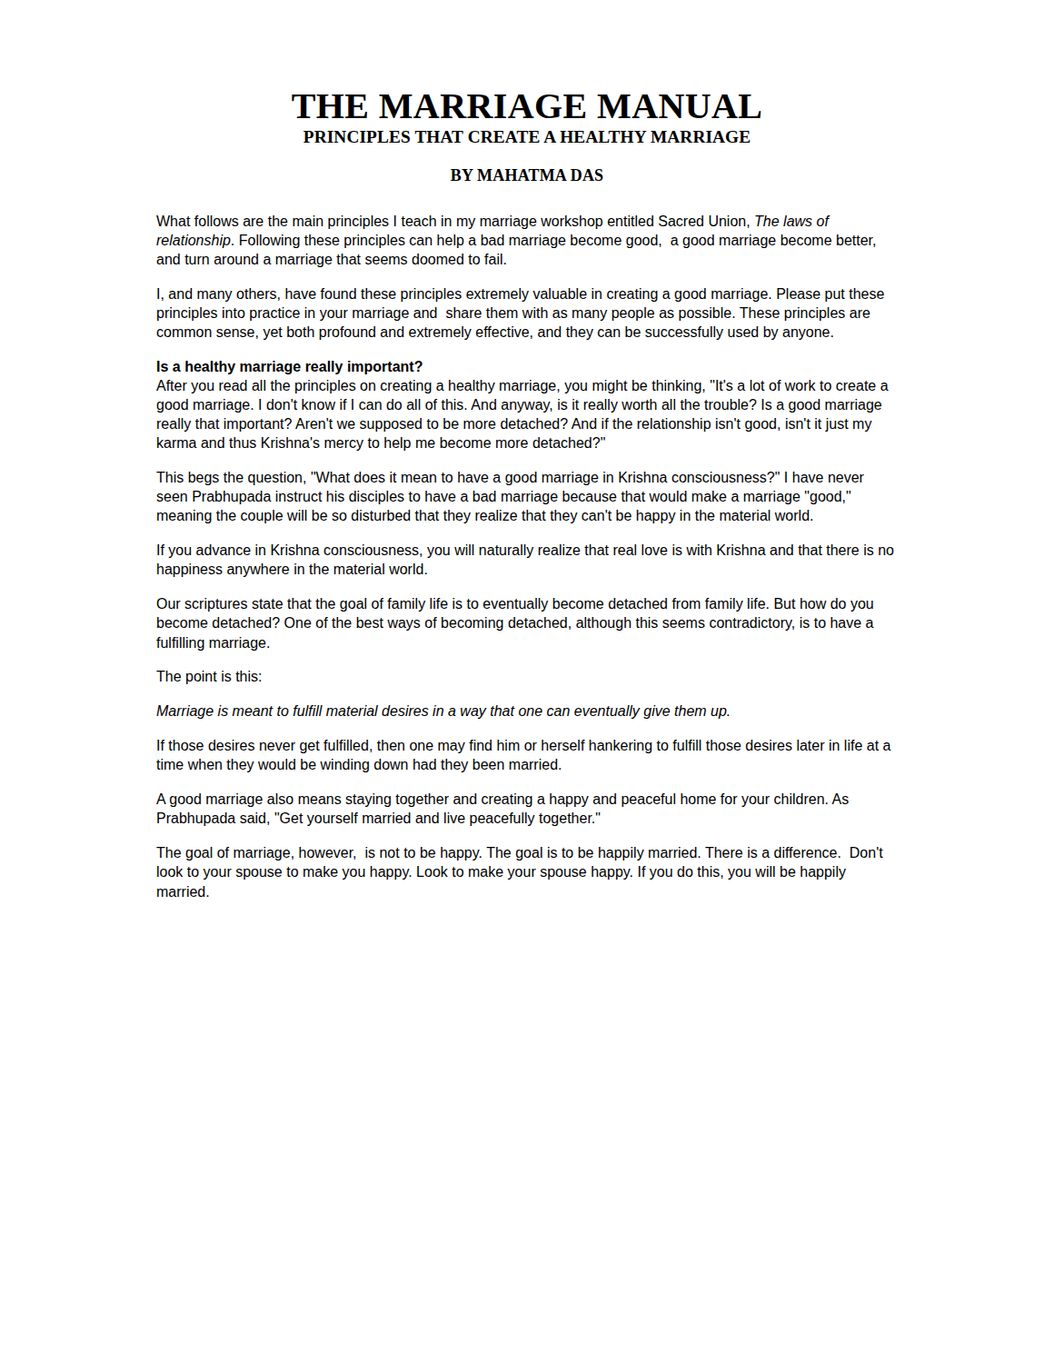THE MARRIAGE MANUAL
PRINCIPLES THAT CREATE A HEALTHY MARRIAGE
BY MAHATMA DAS
What follows are the main principles I teach in my marriage workshop entitled Sacred Union, The laws of relationship. Following these principles can help a bad marriage become good, a good marriage become better, and turn around a marriage that seems doomed to fail.
I, and many others, have found these principles extremely valuable in creating a good marriage. Please put these principles into practice in your marriage and share them with as many people as possible. These principles are common sense, yet both profound and extremely effective, and they can be successfully used by anyone.
Is a healthy marriage really important?
After you read all the principles on creating a healthy marriage, you might be thinking, "It's a lot of work to create a good marriage. I don't know if I can do all of this. And anyway, is it really worth all the trouble? Is a good marriage really that important? Aren't we supposed to be more detached? And if the relationship isn't good, isn't it just my karma and thus Krishna's mercy to help me become more detached?"
This begs the question, "What does it mean to have a good marriage in Krishna consciousness?" I have never seen Prabhupada instruct his disciples to have a bad marriage because that would make a marriage "good," meaning the couple will be so disturbed that they realize that they can't be happy in the material world.
If you advance in Krishna consciousness, you will naturally realize that real love is with Krishna and that there is no happiness anywhere in the material world.
Our scriptures state that the goal of family life is to eventually become detached from family life. But how do you become detached? One of the best ways of becoming detached, although this seems contradictory, is to have a fulfilling marriage.
The point is this:
Marriage is meant to fulfill material desires in a way that one can eventually give them up.
If those desires never get fulfilled, then one may find him or herself hankering to fulfill those desires later in life at a time when they would be winding down had they been married.
A good marriage also means staying together and creating a happy and peaceful home for your children. As Prabhupada said, "Get yourself married and live peacefully together."
The goal of marriage, however, is not to be happy. The goal is to be happily married. There is a difference. Don't look to your spouse to make you happy. Look to make your spouse happy. If you do this, you will be happily married.